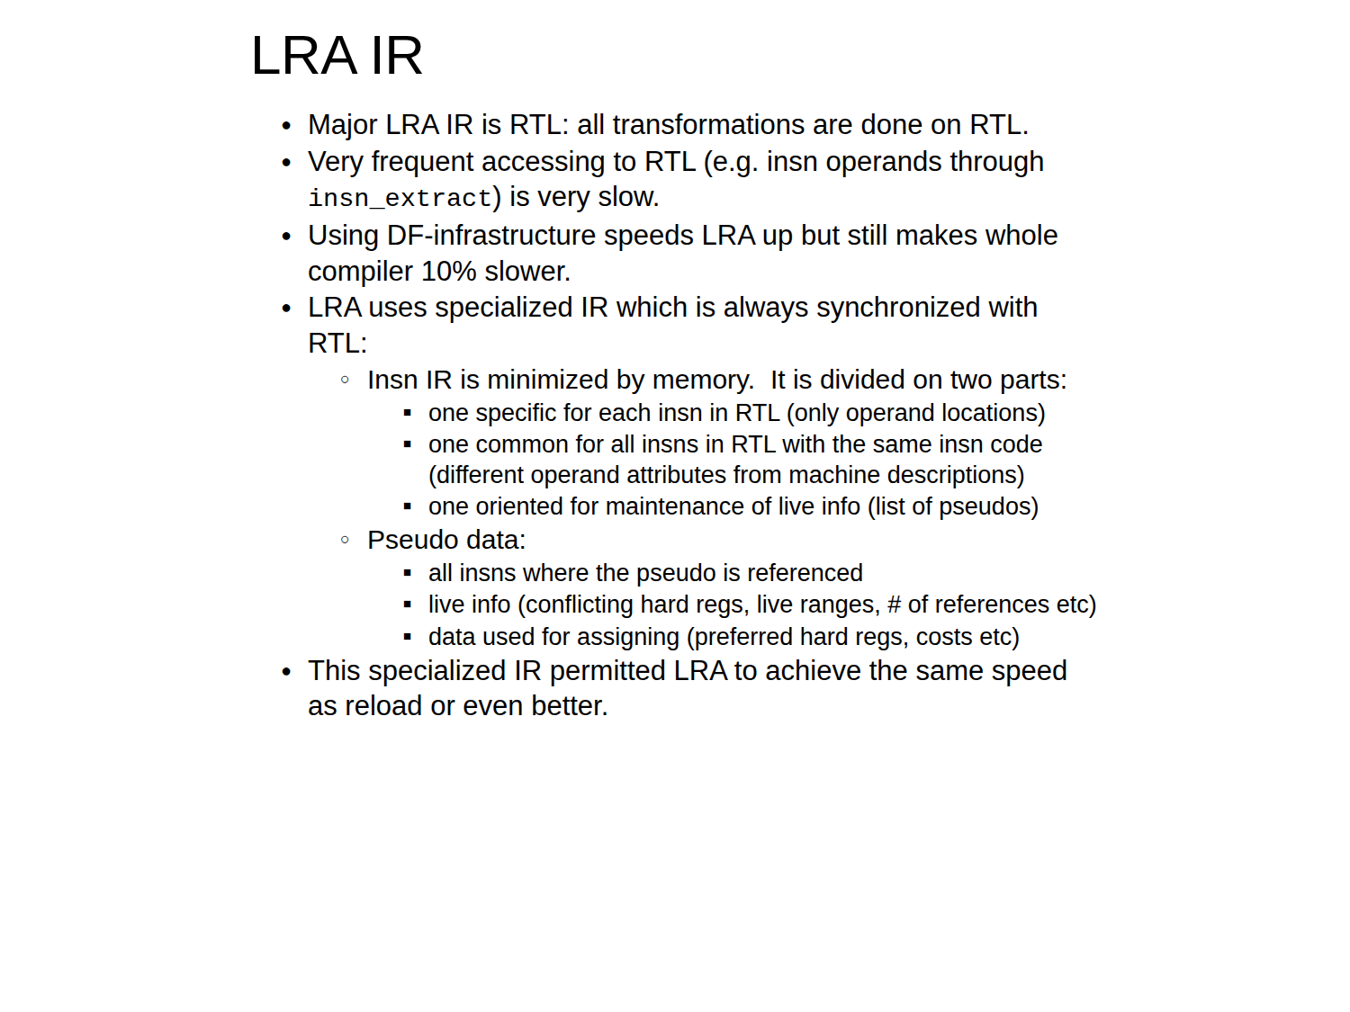LRA IR
Major LRA IR is RTL: all transformations are done on RTL.
Very frequent accessing to RTL (e.g. insn operands through insn_extract) is very slow.
Using DF-infrastructure speeds LRA up but still makes whole compiler 10% slower.
LRA uses specialized IR which is always synchronized with RTL:
Insn IR is minimized by memory. It is divided on two parts:
one specific for each insn in RTL (only operand locations)
one common for all insns in RTL with the same insn code (different operand attributes from machine descriptions)
one oriented for maintenance of live info (list of pseudos)
Pseudo data:
all insns where the pseudo is referenced
live info (conflicting hard regs, live ranges, # of references etc)
data used for assigning (preferred hard regs, costs etc)
This specialized IR permitted LRA to achieve the same speed as reload or even better.